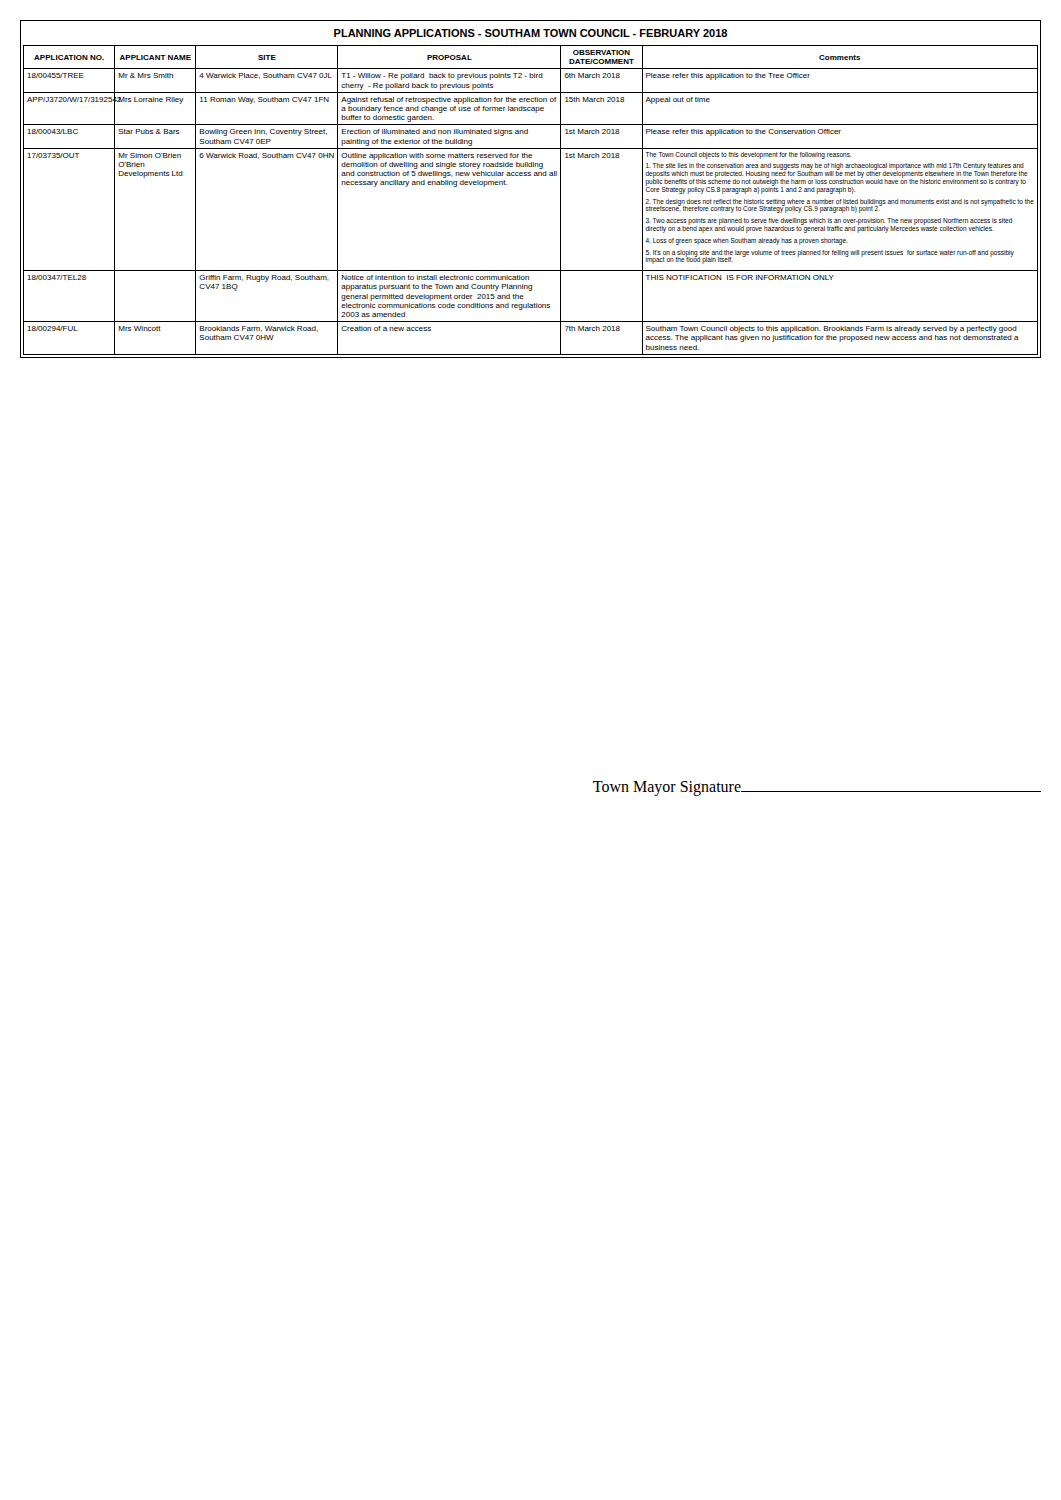PLANNING APPLICATIONS - SOUTHAM TOWN COUNCIL - FEBRUARY 2018
| APPLICATION NO. | APPLICANT NAME | SITE | PROPOSAL | OBSERVATION DATE/COMMENT | Comments |
| --- | --- | --- | --- | --- | --- |
| 18/00455/TREE | Mr & Mrs Smith | 4 Warwick Place, Southam CV47 0JL | T1 - Willow - Re pollard back to previous points T2 - bird cherry - Re pollard back to previous points | 6th March 2018 | Please refer this application to the Tree Officer |
| APP/J3720/W/17/3192542 | Mrs Lorraine Riley | 11 Roman Way, Southam CV47 1FN | Against refusal of retrospective application for the erection of a boundary fence and change of use of former landscape buffer to domestic garden. | 15th March 2018 | Appeal out of time |
| 18/00043/LBC | Star Pubs & Bars | Bowling Green Inn, Coventry Street, Southam CV47 0EP | Erection of illuminated and non illuminated signs and painting of the exterior of the building | 1st March 2018 | Please refer this application to the Conservation Officer |
| 17/03735/OUT | Mr Simon O'Brien O'Brien Developments Ltd | 6 Warwick Road, Southam CV47 0HN | Outline application with some matters reserved for the demolition of dwelling and single storey roadside building and construction of 5 dwellings, new vehicular access and all necessary ancillary and enabling development. | 1st March 2018 | The Town Council objects to this development for the following reasons. 1. The site lies in the conservation area and suggests may be of high archaeological importance with mid 17th Century features and deposits which must be protected. Housing need for Southam will be met by other developments elsewhere in the Town therefore the public benefits of this scheme do not outweigh the harm or loss construction would have on the historic environment so is contrary to Core Strategy policy CS.8 paragraph a) points 1 and 2 and paragraph b). 2. The design does not reflect the historic setting where a number of listed buildings and monuments exist and is not sympathetic to the streetscene, therefore contrary to Core Strategy policy CS.9 paragraph b) point 2. 3. Two access points are planned to serve five dwellings which is an over-provision. The new proposed Northern access is sited directly on a bend apex and would prove hazardous to general traffic and particularly Mercedes waste collection vehicles. 4. Loss of green space when Southam already has a proven shortage. 5. It's on a sloping site and the large volume of trees planned for felling will present issues for surface water run-off and possibly impact on the flood plain itself. |
| 18/00347/TEL28 | | Griffin Farm, Rugby Road, Southam, CV47 1BQ | Notice of intention to install electronic communication apparatus pursuant to the Town and Country Planning general permitted development order 2015 and the electronic communications code conditions and regulations 2003 as amended | | THIS NOTIFICATION IS FOR INFORMATION ONLY |
| 18/00294/FUL | Mrs Wincott | Brooklands Farm, Warwick Road, Southam CV47 0HW | Creation of a new access | 7th March 2018 | Southam Town Council objects to this application. Brooklands Farm is already served by a perfectly good access. The applicant has given no justification for the proposed new access and has not demonstrated a business need. |
Town Mayor Signature